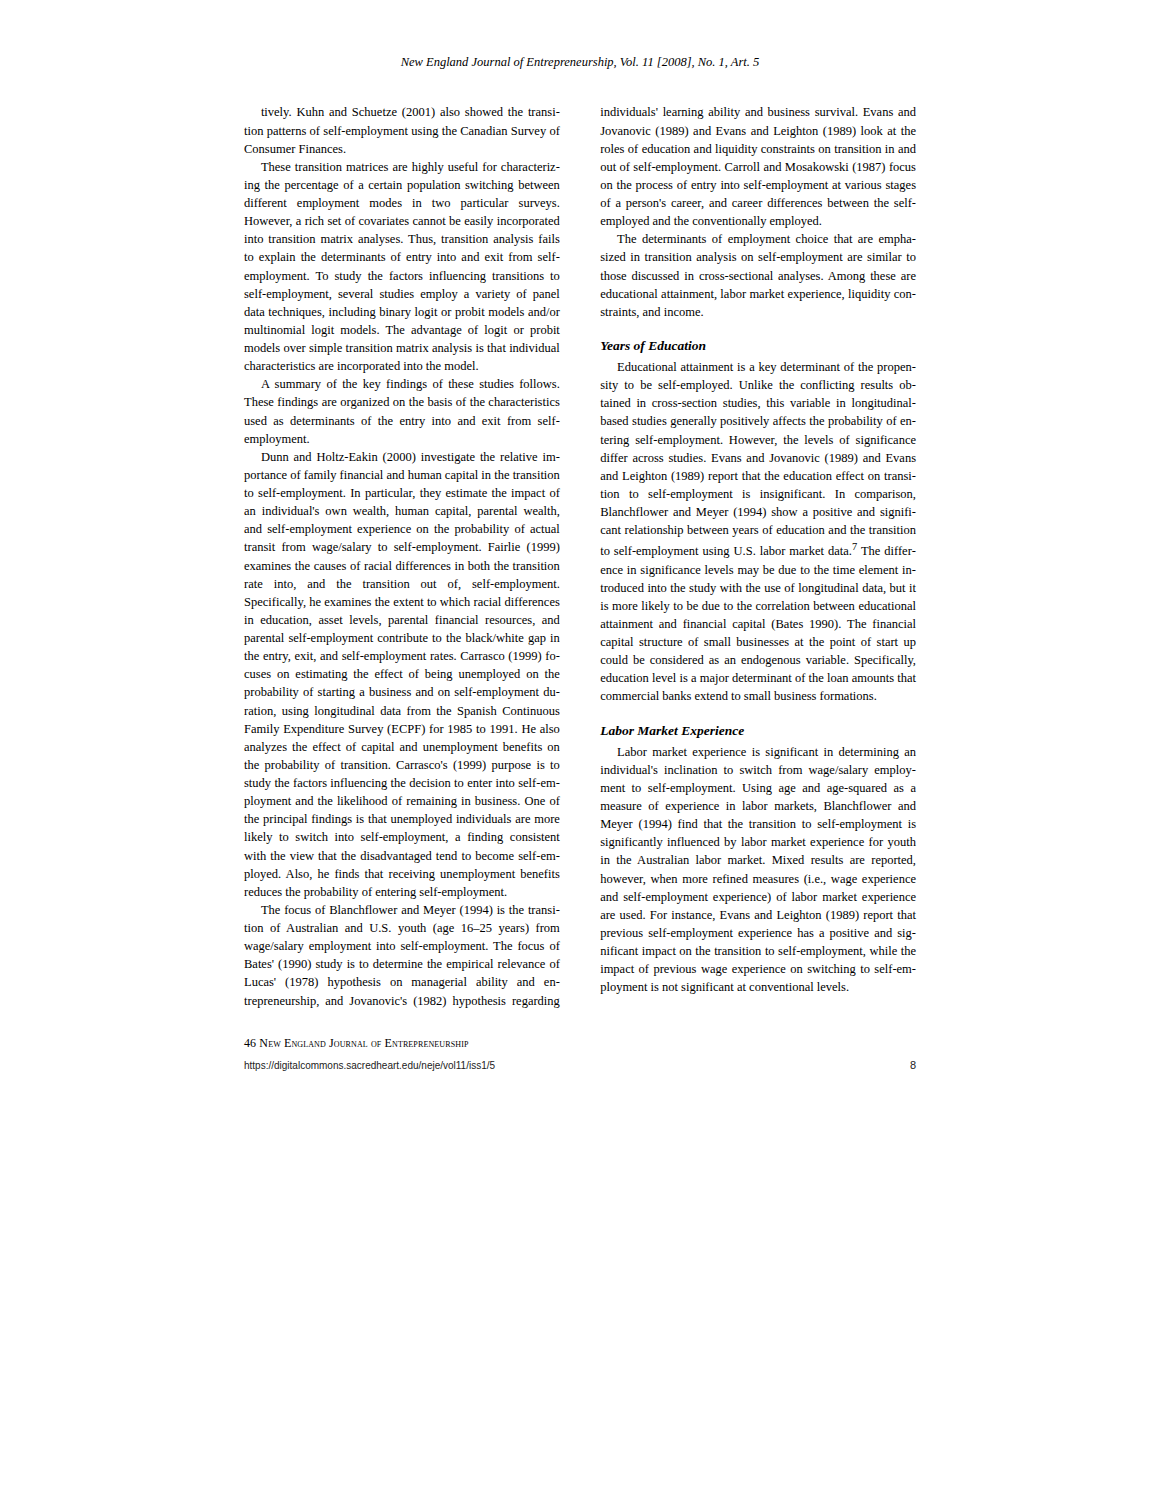New England Journal of Entrepreneurship, Vol. 11 [2008], No. 1, Art. 5
tively. Kuhn and Schuetze (2001) also showed the transition patterns of self-employment using the Canadian Survey of Consumer Finances.
These transition matrices are highly useful for characterizing the percentage of a certain population switching between different employment modes in two particular surveys. However, a rich set of covariates cannot be easily incorporated into transition matrix analyses. Thus, transition analysis fails to explain the determinants of entry into and exit from self-employment. To study the factors influencing transitions to self-employment, several studies employ a variety of panel data techniques, including binary logit or probit models and/or multinomial logit models. The advantage of logit or probit models over simple transition matrix analysis is that individual characteristics are incorporated into the model.
A summary of the key findings of these studies follows. These findings are organized on the basis of the characteristics used as determinants of the entry into and exit from self-employment.
Dunn and Holtz-Eakin (2000) investigate the relative importance of family financial and human capital in the transition to self-employment. In particular, they estimate the impact of an individual's own wealth, human capital, parental wealth, and self-employment experience on the probability of actual transit from wage/salary to self-employment. Fairlie (1999) examines the causes of racial differences in both the transition rate into, and the transition out of, self-employment. Specifically, he examines the extent to which racial differences in education, asset levels, parental financial resources, and parental self-employment contribute to the black/white gap in the entry, exit, and self-employment rates. Carrasco (1999) focuses on estimating the effect of being unemployed on the probability of starting a business and on self-employment duration, using longitudinal data from the Spanish Continuous Family Expenditure Survey (ECPF) for 1985 to 1991. He also analyzes the effect of capital and unemployment benefits on the probability of transition. Carrasco's (1999) purpose is to study the factors influencing the decision to enter into self-employment and the likelihood of remaining in business. One of the principal findings is that unemployed individuals are more likely to switch into self-employment, a finding consistent with the view that the disadvantaged tend to become self-employed. Also, he finds that receiving unemployment benefits reduces the probability of entering self-employment.
The focus of Blanchflower and Meyer (1994) is the transition of Australian and U.S. youth (age 16–25 years) from wage/salary employment into self-employment. The focus of Bates' (1990) study is to determine the empirical relevance of Lucas' (1978) hypothesis on managerial ability and entrepreneurship, and Jovanovic's (1982) hypothesis regarding individuals' learning ability and business survival. Evans and Jovanovic (1989) and Evans and Leighton (1989) look at the roles of education and liquidity constraints on transition in and out of self-employment. Carroll and Mosakowski (1987) focus on the process of entry into self-employment at various stages of a person's career, and career differences between the self-employed and the conventionally employed.
The determinants of employment choice that are emphasized in transition analysis on self-employment are similar to those discussed in cross-sectional analyses. Among these are educational attainment, labor market experience, liquidity constraints, and income.
Years of Education
Educational attainment is a key determinant of the propensity to be self-employed. Unlike the conflicting results obtained in cross-section studies, this variable in longitudinal-based studies generally positively affects the probability of entering self-employment. However, the levels of significance differ across studies. Evans and Jovanovic (1989) and Evans and Leighton (1989) report that the education effect on transition to self-employment is insignificant. In comparison, Blanchflower and Meyer (1994) show a positive and significant relationship between years of education and the transition to self-employment using U.S. labor market data.7 The difference in significance levels may be due to the time element introduced into the study with the use of longitudinal data, but it is more likely to be due to the correlation between educational attainment and financial capital (Bates 1990). The financial capital structure of small businesses at the point of start up could be considered as an endogenous variable. Specifically, education level is a major determinant of the loan amounts that commercial banks extend to small business formations.
Labor Market Experience
Labor market experience is significant in determining an individual's inclination to switch from wage/salary employment to self-employment. Using age and age-squared as a measure of experience in labor markets, Blanchflower and Meyer (1994) find that the transition to self-employment is significantly influenced by labor market experience for youth in the Australian labor market. Mixed results are reported, however, when more refined measures (i.e., wage experience and self-employment experience) of labor market experience are used. For instance, Evans and Leighton (1989) report that previous self-employment experience has a positive and significant impact on the transition to self-employment, while the impact of previous wage experience on switching to self-employment is not significant at conventional levels.
46 New England Journal of Entrepreneurship
https://digitalcommons.sacredheart.edu/neje/vol11/iss1/5 8